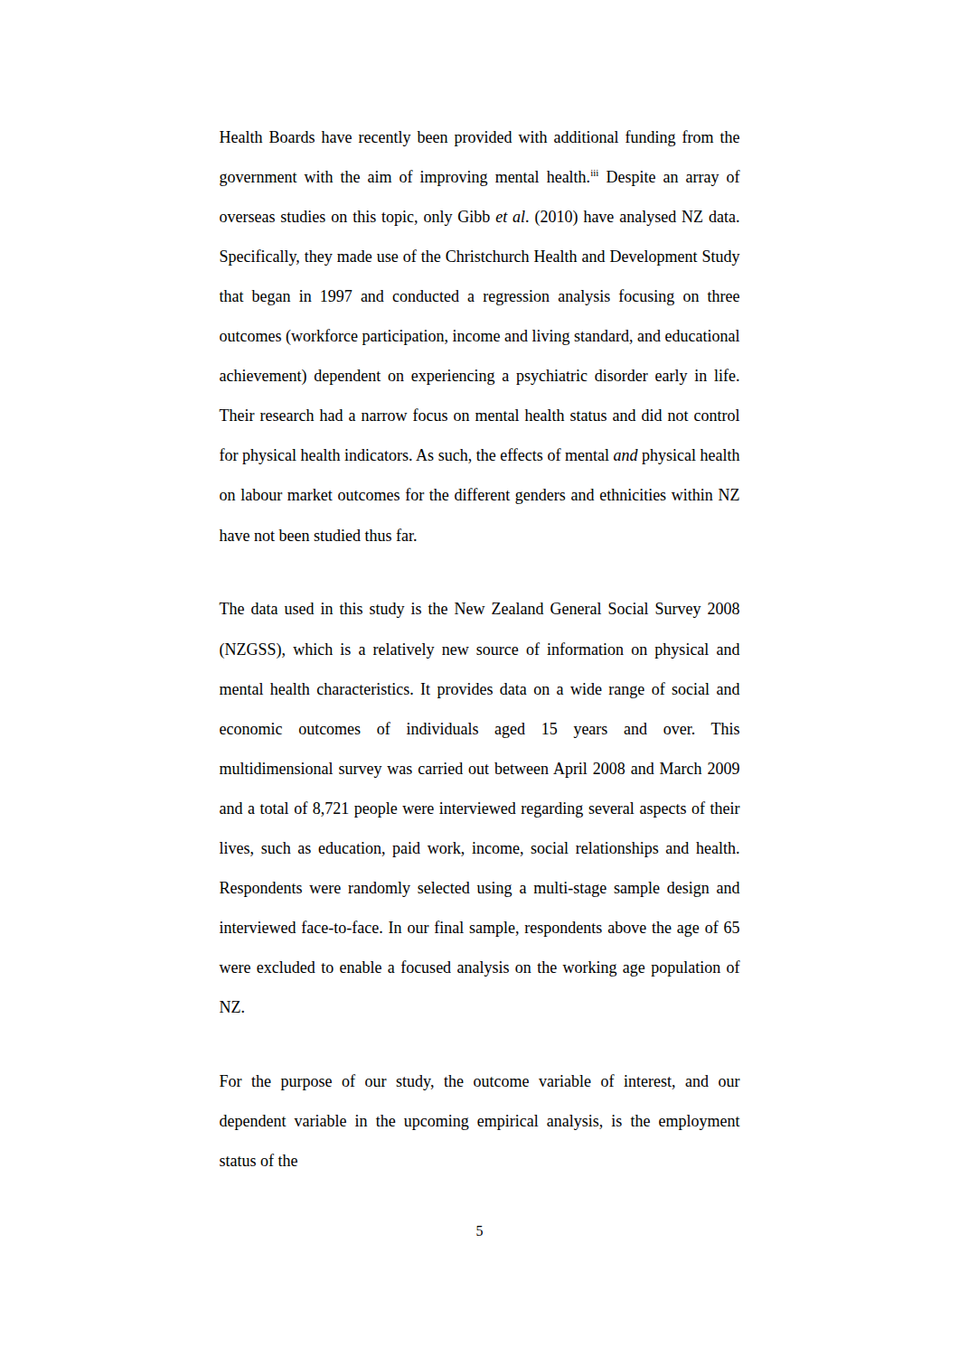Health Boards have recently been provided with additional funding from the government with the aim of improving mental health.iii Despite an array of overseas studies on this topic, only Gibb et al. (2010) have analysed NZ data. Specifically, they made use of the Christchurch Health and Development Study that began in 1997 and conducted a regression analysis focusing on three outcomes (workforce participation, income and living standard, and educational achievement) dependent on experiencing a psychiatric disorder early in life. Their research had a narrow focus on mental health status and did not control for physical health indicators. As such, the effects of mental and physical health on labour market outcomes for the different genders and ethnicities within NZ have not been studied thus far.
The data used in this study is the New Zealand General Social Survey 2008 (NZGSS), which is a relatively new source of information on physical and mental health characteristics. It provides data on a wide range of social and economic outcomes of individuals aged 15 years and over. This multidimensional survey was carried out between April 2008 and March 2009 and a total of 8,721 people were interviewed regarding several aspects of their lives, such as education, paid work, income, social relationships and health. Respondents were randomly selected using a multi-stage sample design and interviewed face-to-face. In our final sample, respondents above the age of 65 were excluded to enable a focused analysis on the working age population of NZ.
For the purpose of our study, the outcome variable of interest, and our dependent variable in the upcoming empirical analysis, is the employment status of the
5